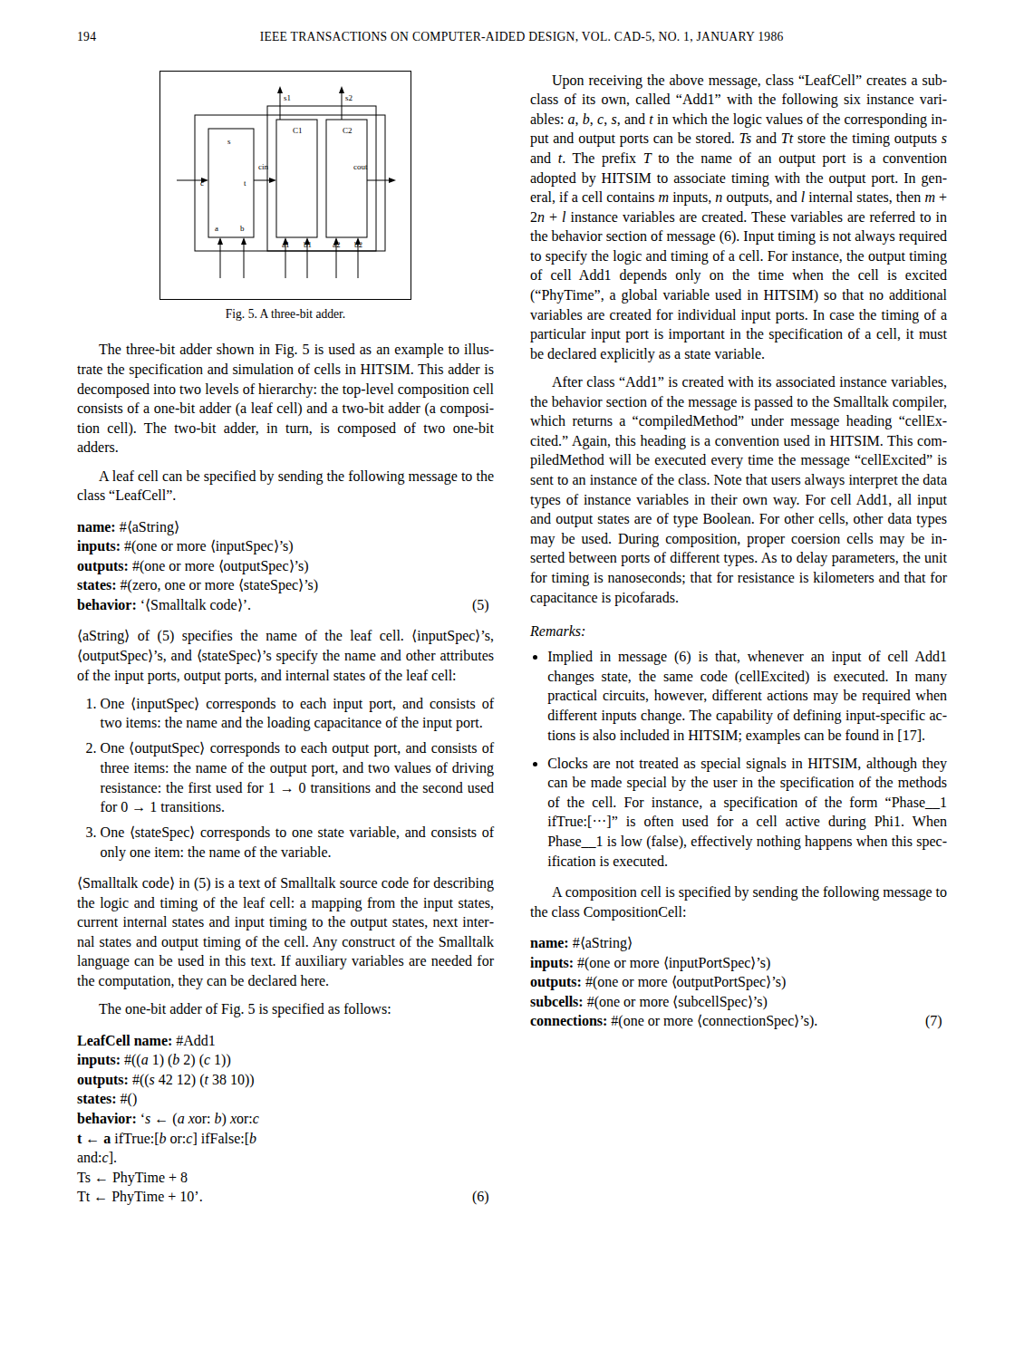194 IEEE Transactions on Computer-Aided Design, Vol. CAD-5, No. 1, January 1986
s C1 C2 c t a b cin cout s1 s2 a1 b1 a2 b2
Fig. 5. A three-bit adder.
The three-bit adder shown in Fig. 5 is used as an example to illustrate the specification and simulation of cells in HITSIM. This adder is decomposed into two levels of hierarchy: the top-level composition cell consists of a one-bit adder (a leaf cell) and a two-bit adder (a composition cell). The two-bit adder, in turn, is composed of two one-bit adders.
A leaf cell can be specified by sending the following message to the class “LeafCell”.
name: #⟨aString⟩ inputs: #(one or more ⟨inputSpec⟩’s) outputs: #(one or more ⟨outputSpec⟩’s) states: #(zero, one or more ⟨stateSpec⟩’s) behavior: ‘⟨Smalltalk code⟩’. (5)
⟨aString⟩ of (5) specifies the name of the leaf cell. ⟨inputSpec⟩’s, ⟨outputSpec⟩’s, and ⟨stateSpec⟩’s specify the name and other attributes of the input ports, output ports, and internal states of the leaf cell:
One ⟨inputSpec⟩ corresponds to each input port, and consists of two items: the name and the loading capacitance of the input port.
One ⟨outputSpec⟩ corresponds to each output port, and consists of three items: the name of the output port, and two values of driving resistance: the first used for 1 → 0 transitions and the second used for 0 → 1 transitions.
One ⟨stateSpec⟩ corresponds to one state variable, and consists of only one item: the name of the variable.
⟨Smalltalk code⟩ in (5) is a text of Smalltalk source code for describing the logic and timing of the leaf cell: a mapping from the input states, current internal states and input timing to the output states, next internal states and output timing of the cell. Any construct of the Smalltalk language can be used in this text. If auxiliary variables are needed for the computation, they can be declared here.
The one-bit adder of Fig. 5 is specified as follows:
LeafCell name: #Add1 inputs: #((a 1) (b 2) (c 1)) outputs: #((s 42 12) (t 38 10)) states: #() behavior: ‘s ← (a xor: b) xor:c t ← a ifTrue:[b or:c] ifFalse:[b and:c]. Ts ← PhyTime + 8 Tt ← PhyTime + 10’. (6)
Upon receiving the above message, class “LeafCell” creates a subclass of its own, called “Add1” with the following six instance variables: a, b, c, s, and t in which the logic values of the corresponding input and output ports can be stored. Ts and Tt store the timing outputs s and t. The prefix T to the name of an output port is a convention adopted by HITSIM to associate timing with the output port. In general, if a cell contains m inputs, n outputs, and l internal states, then m + 2n + l instance variables are created. These variables are referred to in the behavior section of message (6). Input timing is not always required to specify the logic and timing of a cell. For instance, the output timing of cell Add1 depends only on the time when the cell is excited (“PhyTime”, a global variable used in HITSIM) so that no additional variables are created for individual input ports. In case the timing of a particular input port is important in the specification of a cell, it must be declared explicitly as a state variable.
After class “Add1” is created with its associated instance variables, the behavior section of the message is passed to the Smalltalk compiler, which returns a “compiledMethod” under message heading “cellExcited.” Again, this heading is a convention used in HITSIM. This compiledMethod will be executed every time the message “cellExcited” is sent to an instance of the class. Note that users always interpret the data types of instance variables in their own way. For cell Add1, all input and output states are of type Boolean. For other cells, other data types may be used. During composition, proper coersion cells may be inserted between ports of different types. As to delay parameters, the unit for timing is nanoseconds; that for resistance is kilometers and that for capacitance is picofarads.
Remarks:
Implied in message (6) is that, whenever an input of cell Add1 changes state, the same code (cellExcited) is executed. In many practical circuits, however, different actions may be required when different inputs change. The capability of defining input-specific actions is also included in HITSIM; examples can be found in [17].
Clocks are not treated as special signals in HITSIM, although they can be made special by the user in the specification of the methods of the cell. For instance, a specification of the form “Phase__1 ifTrue:[···]” is often used for a cell active during Phi1. When Phase__1 is low (false), effectively nothing happens when this specification is executed.
A composition cell is specified by sending the following message to the class CompositionCell:
name: #⟨aString⟩ inputs: #(one or more ⟨inputPortSpec⟩’s) outputs: #(one or more ⟨outputPortSpec⟩’s) subcells: #(one or more ⟨subcellSpec⟩’s) connections: #(one or more ⟨connectionSpec⟩’s). (7)